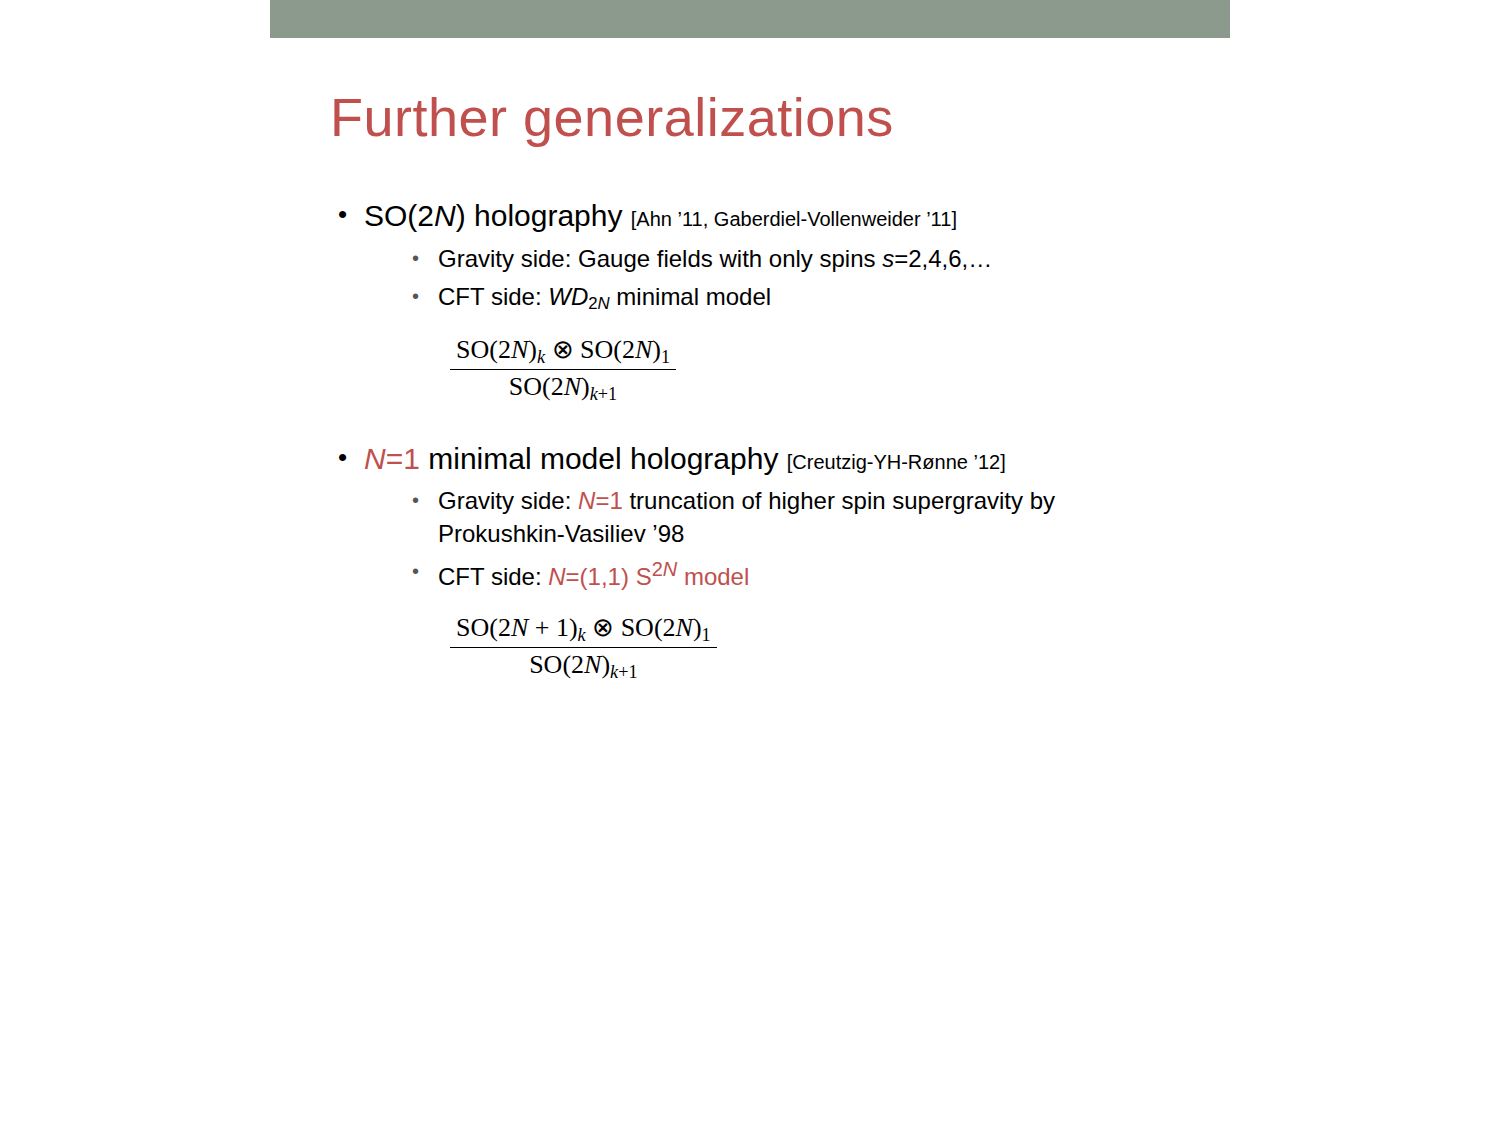Further generalizations
SO(2N) holography [Ahn ’11, Gaberdiel-Vollenweider ’11]
Gravity side: Gauge fields with only spins s=2,4,6,…
CFT side: WD2N minimal model
SO(2N)k ⊗ SO(2N)1 SO(2N)k+1
N=1 minimal model holography [Creutzig-YH-Rønne ’12]
Gravity side: N=1 truncation of higher spin supergravity by Prokushkin-Vasiliev ’98
CFT side: N=(1,1) S2N model
SO(2N + 1)k ⊗ SO(2N)1 SO(2N)k+1